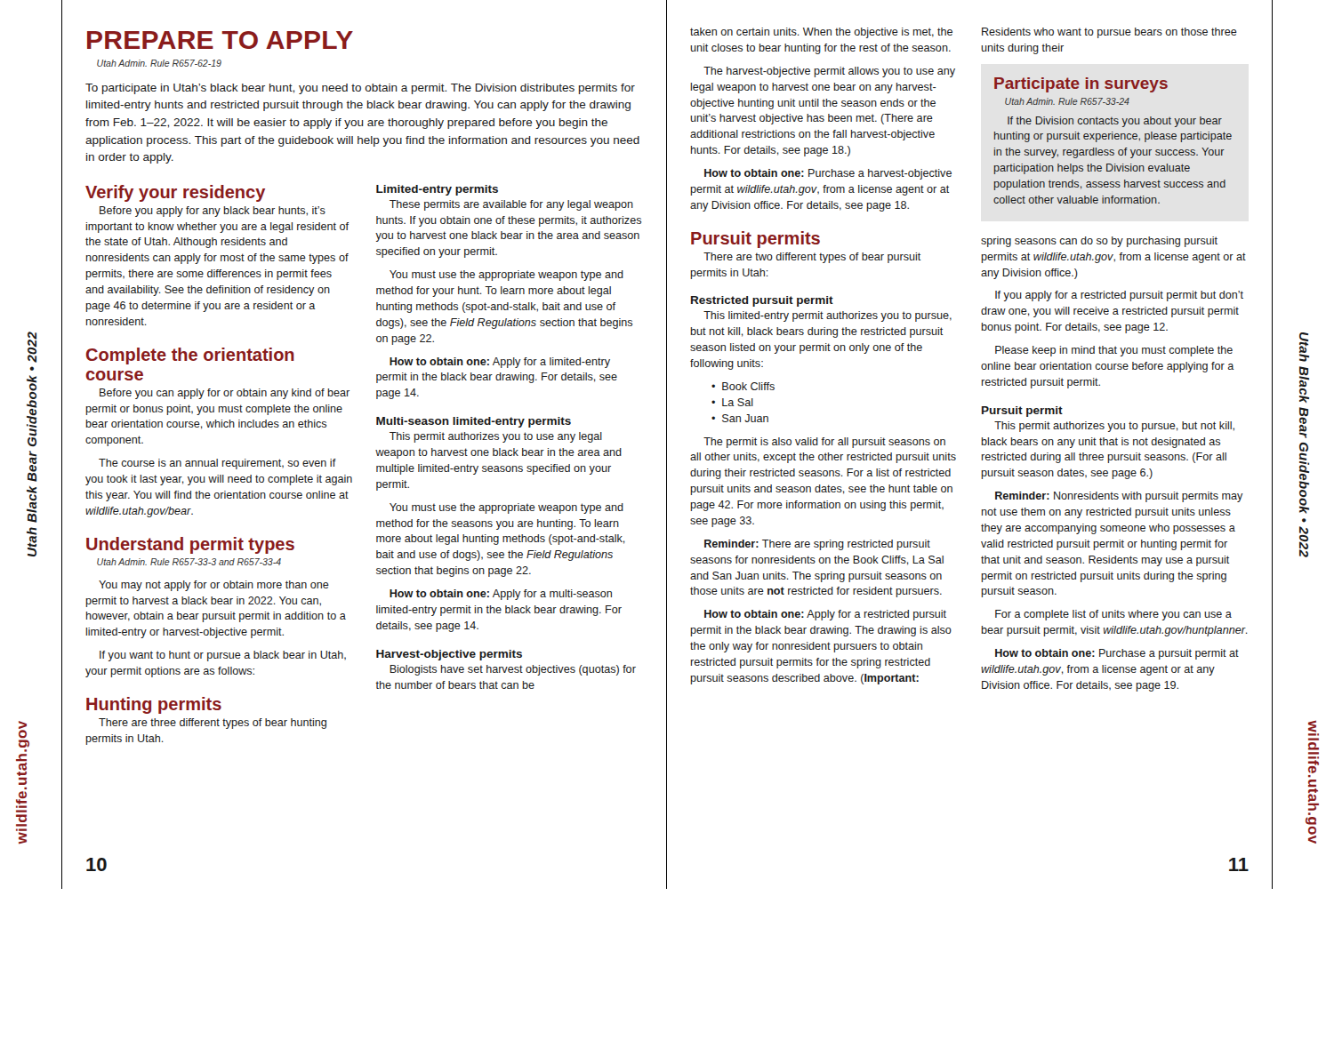Utah Black Bear Guidebook • 2022
wildlife.utah.gov
PREPARE TO APPLY
Utah Admin. Rule R657-62-19
To participate in Utah’s black bear hunt, you need to obtain a permit. The Division distributes permits for limited-entry hunts and restricted pursuit through the black bear drawing. You can apply for the drawing from Feb. 1–22, 2022. It will be easier to apply if you are thoroughly prepared before you begin the application process. This part of the guidebook will help you find the information and resources you need in order to apply.
Verify your residency
Before you apply for any black bear hunts, it’s important to know whether you are a legal resident of the state of Utah. Although residents and nonresidents can apply for most of the same types of permits, there are some differences in permit fees and availability. See the definition of residency on page 46 to determine if you are a resident or a nonresident.
Complete the orientation course
Before you can apply for or obtain any kind of bear permit or bonus point, you must complete the online bear orientation course, which includes an ethics component.
The course is an annual requirement, so even if you took it last year, you will need to complete it again this year. You will find the orientation course online at wildlife.utah.gov/bear.
Understand permit types
Utah Admin. Rule R657-33-3 and R657-33-4
You may not apply for or obtain more than one permit to harvest a black bear in 2022. You can, however, obtain a bear pursuit permit in addition to a limited-entry or harvest-objective permit.
If you want to hunt or pursue a black bear in Utah, your permit options are as follows:
Hunting permits
There are three different types of bear hunting permits in Utah.
Limited-entry permits
These permits are available for any legal weapon hunts. If you obtain one of these permits, it authorizes you to harvest one black bear in the area and season specified on your permit.
You must use the appropriate weapon type and method for your hunt. To learn more about legal hunting methods (spot-and-stalk, bait and use of dogs), see the Field Regulations section that begins on page 22.
How to obtain one: Apply for a limited-entry permit in the black bear drawing. For details, see page 14.
Multi-season limited-entry permits
This permit authorizes you to use any legal weapon to harvest one black bear in the area and multiple limited-entry seasons specified on your permit.
You must use the appropriate weapon type and method for the seasons you are hunting. To learn more about legal hunting methods (spot-and-stalk, bait and use of dogs), see the Field Regulations section that begins on page 22.
How to obtain one: Apply for a multi-season limited-entry permit in the black bear drawing. For details, see page 14.
Harvest-objective permits
Biologists have set harvest objectives (quotas) for the number of bears that can be
10
taken on certain units. When the objective is met, the unit closes to bear hunting for the rest of the season.
The harvest-objective permit allows you to use any legal weapon to harvest one bear on any harvest-objective hunting unit until the season ends or the unit’s harvest objective has been met. (There are additional restrictions on the fall harvest-objective hunts. For details, see page 18.)
How to obtain one: Purchase a harvest-objective permit at wildlife.utah.gov, from a license agent or at any Division office. For details, see page 18.
Pursuit permits
There are two different types of bear pursuit permits in Utah:
Restricted pursuit permit
This limited-entry permit authorizes you to pursue, but not kill, black bears during the restricted pursuit season listed on your permit on only one of the following units:
Book Cliffs
La Sal
San Juan
The permit is also valid for all pursuit seasons on all other units, except the other restricted pursuit units during their restricted seasons. For a list of restricted pursuit units and season dates, see the hunt table on page 42. For more information on using this permit, see page 33.
Reminder: There are spring restricted pursuit seasons for nonresidents on the Book Cliffs, La Sal and San Juan units. The spring pursuit seasons on those units are not restricted for resident pursuers.
How to obtain one: Apply for a restricted pursuit permit in the black bear drawing. The drawing is also the only way for nonresident pursuers to obtain restricted pursuit permits for the spring restricted pursuit seasons described above. (Important: Residents who want to pursue bears on those three units during their
Participate in surveys
Utah Admin. Rule R657-33-24
If the Division contacts you about your bear hunting or pursuit experience, please participate in the survey, regardless of your success. Your participation helps the Division evaluate population trends, assess harvest success and collect other valuable information.
spring seasons can do so by purchasing pursuit permits at wildlife.utah.gov, from a license agent or at any Division office.)
If you apply for a restricted pursuit permit but don’t draw one, you will receive a restricted pursuit permit bonus point. For details, see page 12.
Please keep in mind that you must complete the online bear orientation course before applying for a restricted pursuit permit.
Pursuit permit
This permit authorizes you to pursue, but not kill, black bears on any unit that is not designated as restricted during all three pursuit seasons. (For all pursuit season dates, see page 6.)
Reminder: Nonresidents with pursuit permits may not use them on any restricted pursuit units unless they are accompanying someone who possesses a valid restricted pursuit permit or hunting permit for that unit and season. Residents may use a pursuit permit on restricted pursuit units during the spring pursuit season.
For a complete list of units where you can use a bear pursuit permit, visit wildlife.utah.gov/huntplanner.
How to obtain one: Purchase a pursuit permit at wildlife.utah.gov, from a license agent or at any Division office. For details, see page 19.
11
Utah Black Bear Guidebook • 2022
wildlife.utah.gov